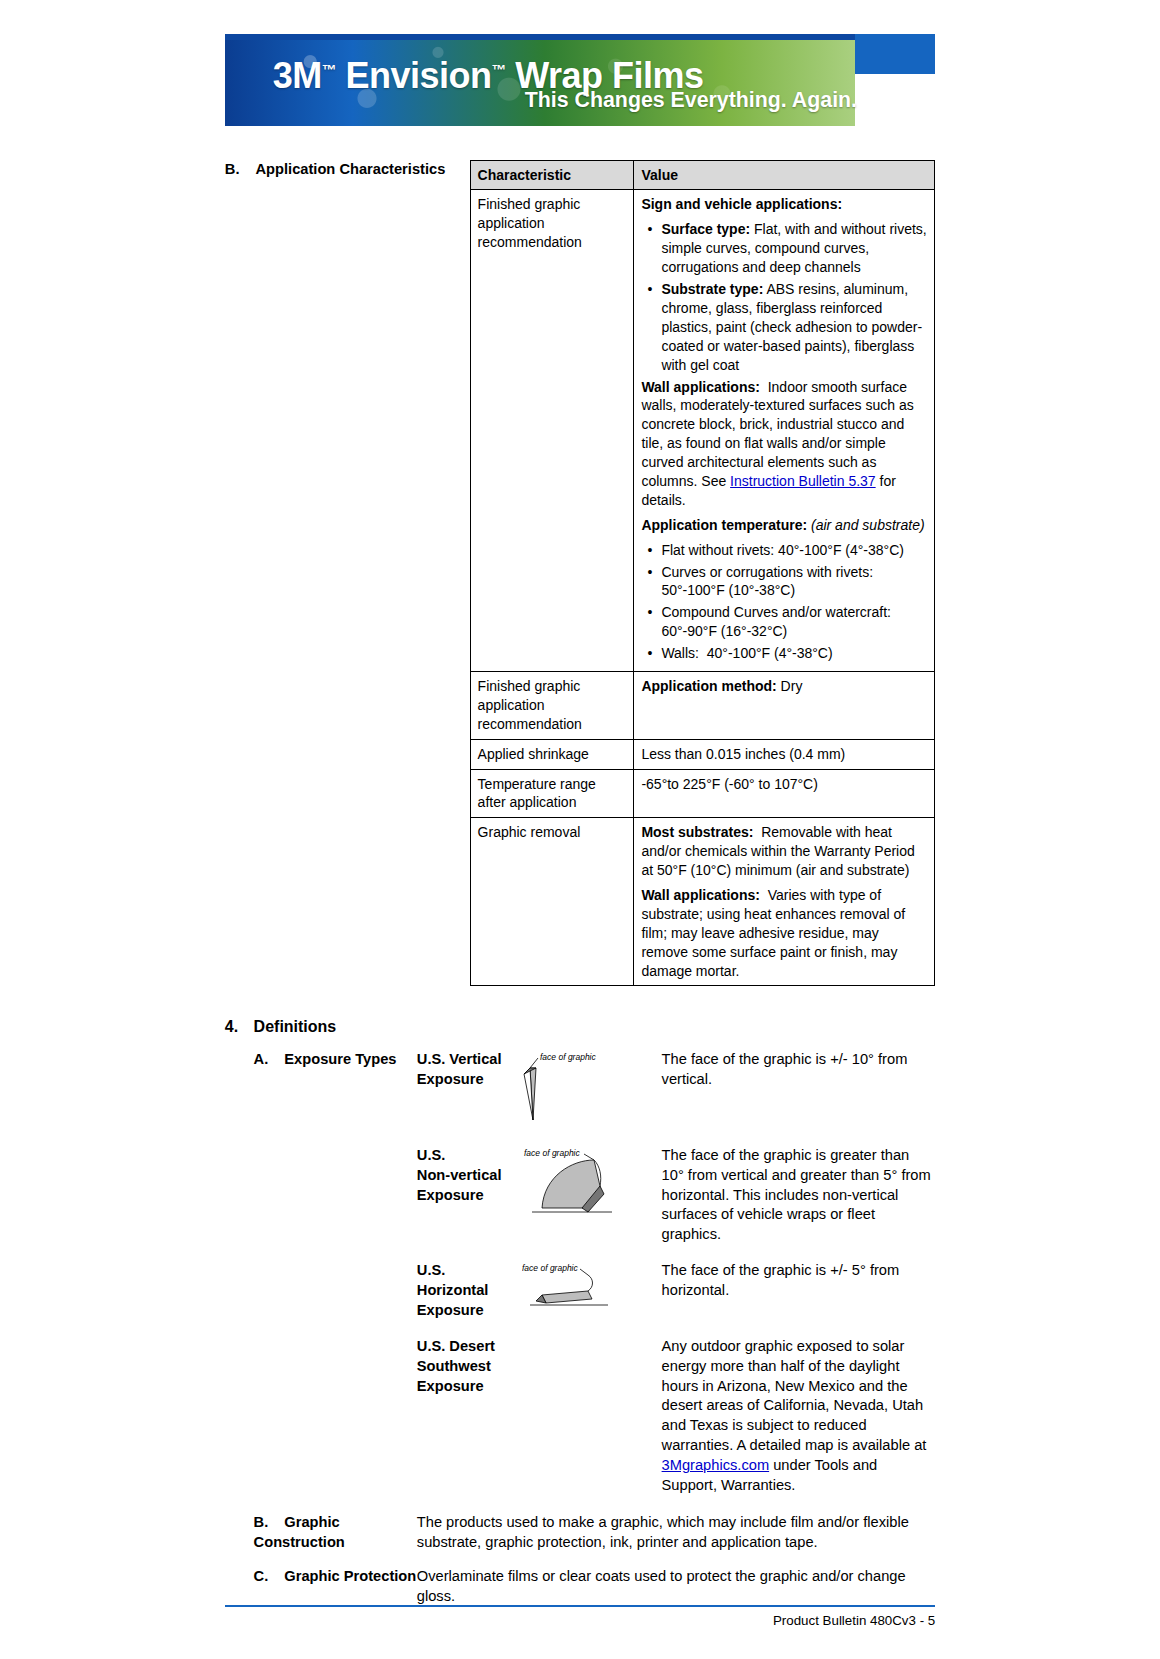3M™ Envision™ Wrap Films
This Changes Everything. Again.
B. Application Characteristics
| Characteristic | Value |
| --- | --- |
| Finished graphic application recommendation | Sign and vehicle applications: Surface type: Flat, with and without rivets, simple curves, compound curves, corrugations and deep channels Substrate type: ABS resins, aluminum, chrome, glass, fiberglass reinforced plastics, paint (check adhesion to powder-coated or water-based paints), fiberglass with gel coat Wall applications: Indoor smooth surface walls, moderately-textured surfaces such as concrete block, brick, industrial stucco and tile, as found on flat walls and/or simple curved architectural elements such as columns. See Instruction Bulletin 5.37 for details. Application temperature: (air and substrate) Flat without rivets: 40°-100°F (4°-38°C) Curves or corrugations with rivets: 50°-100°F (10°-38°C) Compound Curves and/or watercraft: 60°-90°F (16°-32°C) Walls: 40°-100°F (4°-38°C) |
| Finished graphic application recommendation | Application method: Dry |
| Applied shrinkage | Less than 0.015 inches (0.4 mm) |
| Temperature range after application | -65°to 225°F (-60° to 107°C) |
| Graphic removal | Most substrates: Removable with heat and/or chemicals within the Warranty Period at 50°F (10°C) minimum (air and substrate) Wall applications: Varies with type of substrate; using heat enhances removal of film; may leave adhesive residue, may remove some surface paint or finish, may damage mortar. |
4. Definitions
A. Exposure Types
U.S. Vertical Exposure
face of graphic
The face of the graphic is +/- 10° from vertical.
U.S.
Non-vertical
Exposure
face of graphic
The face of the graphic is greater than 10° from vertical and greater than 5° from horizontal. This includes non-vertical surfaces of vehicle wraps or fleet graphics.
U.S.
Horizontal
Exposure
face of graphic
The face of the graphic is +/- 5° from horizontal.
U.S. Desert Southwest Exposure
Any outdoor graphic exposed to solar energy more than half of the daylight hours in Arizona, New Mexico and the desert areas of California, Nevada, Utah and Texas is subject to reduced warranties. A detailed map is available at 3Mgraphics.com under Tools and Support, Warranties.
B. Graphic Construction
The products used to make a graphic, which may include film and/or flexible substrate, graphic protection, ink, printer and application tape.
C. Graphic Protection
Overlaminate films or clear coats used to protect the graphic and/or change gloss.
Product Bulletin 480Cv3 - 5